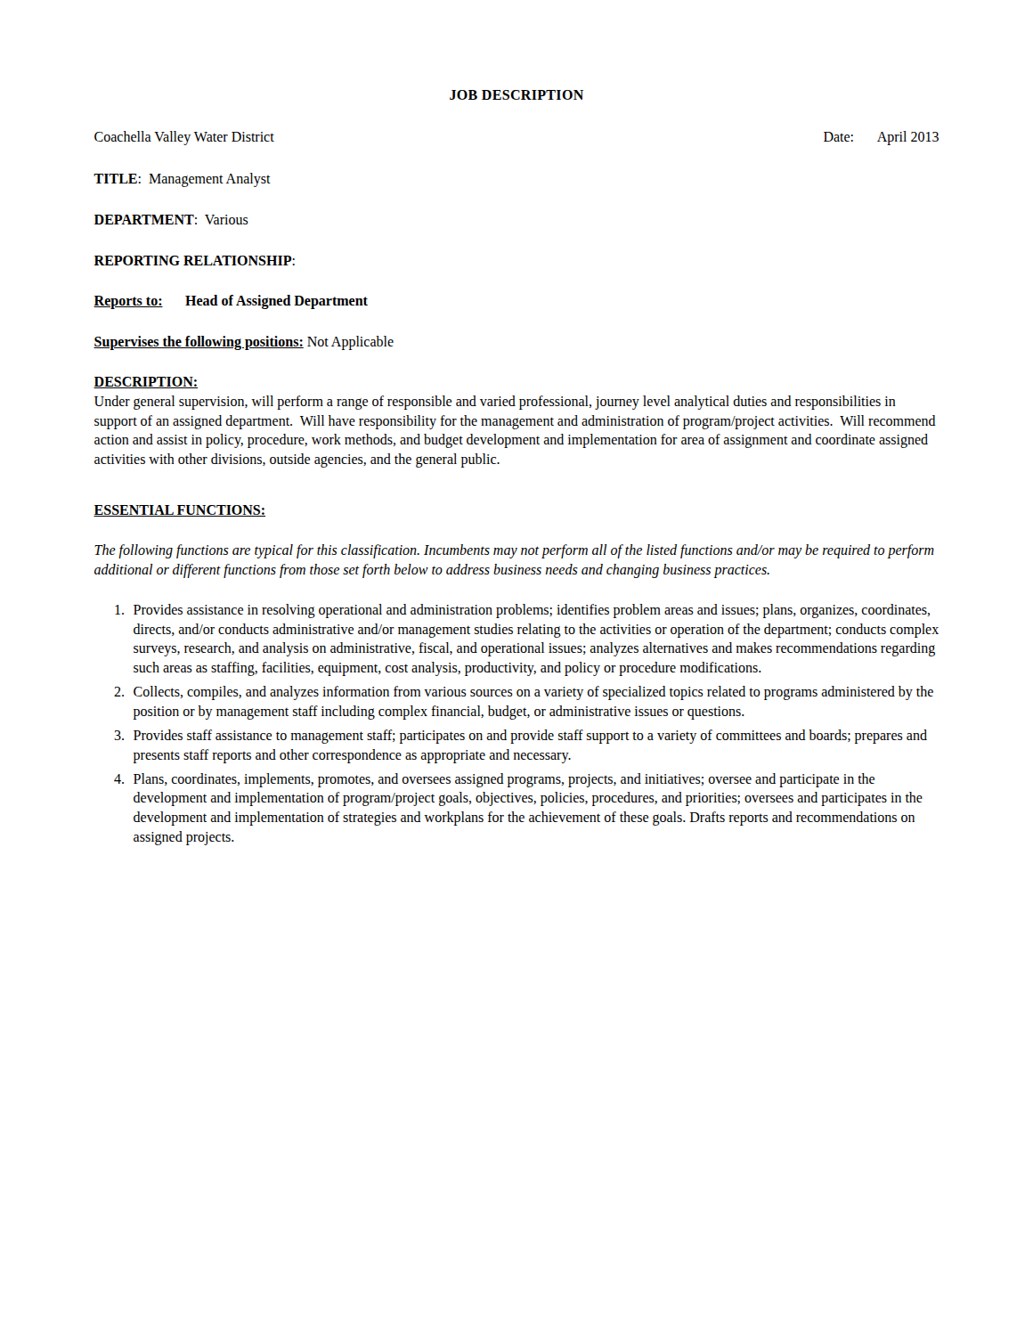JOB DESCRIPTION
Coachella Valley Water District
Date: April 2013
TITLE: Management Analyst
DEPARTMENT: Various
REPORTING RELATIONSHIP:
Reports to: Head of Assigned Department
Supervises the following positions: Not Applicable
DESCRIPTION:
Under general supervision, will perform a range of responsible and varied professional, journey level analytical duties and responsibilities in support of an assigned department. Will have responsibility for the management and administration of program/project activities. Will recommend action and assist in policy, procedure, work methods, and budget development and implementation for area of assignment and coordinate assigned activities with other divisions, outside agencies, and the general public.
ESSENTIAL FUNCTIONS:
The following functions are typical for this classification. Incumbents may not perform all of the listed functions and/or may be required to perform additional or different functions from those set forth below to address business needs and changing business practices.
Provides assistance in resolving operational and administration problems; identifies problem areas and issues; plans, organizes, coordinates, directs, and/or conducts administrative and/or management studies relating to the activities or operation of the department; conducts complex surveys, research, and analysis on administrative, fiscal, and operational issues; analyzes alternatives and makes recommendations regarding such areas as staffing, facilities, equipment, cost analysis, productivity, and policy or procedure modifications.
Collects, compiles, and analyzes information from various sources on a variety of specialized topics related to programs administered by the position or by management staff including complex financial, budget, or administrative issues or questions.
Provides staff assistance to management staff; participates on and provide staff support to a variety of committees and boards; prepares and presents staff reports and other correspondence as appropriate and necessary.
Plans, coordinates, implements, promotes, and oversees assigned programs, projects, and initiatives; oversee and participate in the development and implementation of program/project goals, objectives, policies, procedures, and priorities; oversees and participates in the development and implementation of strategies and workplans for the achievement of these goals. Drafts reports and recommendations on assigned projects.